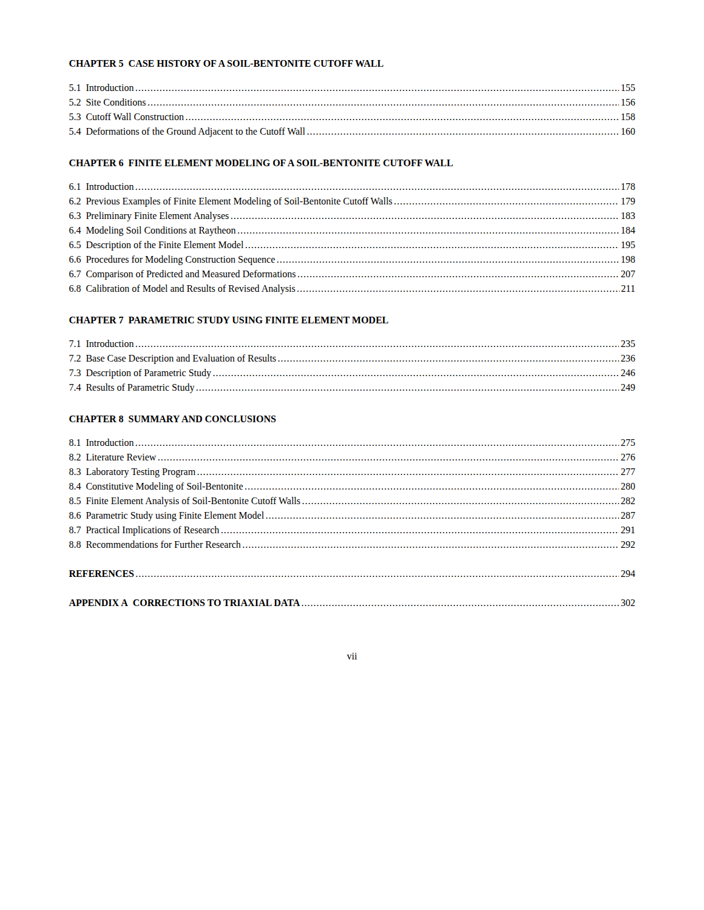Chapter 5 Case History of a Soil-Bentonite Cutoff Wall
5.1 Introduction 155
5.2 Site Conditions 156
5.3 Cutoff Wall Construction 158
5.4 Deformations of the Ground Adjacent to the Cutoff Wall 160
Chapter 6 Finite Element Modeling of a Soil-Bentonite Cutoff Wall
6.1 Introduction 178
6.2 Previous Examples of Finite Element Modeling of Soil-Bentonite Cutoff Walls 179
6.3 Preliminary Finite Element Analyses 183
6.4 Modeling Soil Conditions at Raytheon 184
6.5 Description of the Finite Element Model 195
6.6 Procedures for Modeling Construction Sequence 198
6.7 Comparison of Predicted and Measured Deformations 207
6.8 Calibration of Model and Results of Revised Analysis 211
Chapter 7 Parametric Study Using Finite Element Model
7.1 Introduction 235
7.2 Base Case Description and Evaluation of Results 236
7.3 Description of Parametric Study 246
7.4 Results of Parametric Study 249
Chapter 8 Summary and Conclusions
8.1 Introduction 275
8.2 Literature Review 276
8.3 Laboratory Testing Program 277
8.4 Constitutive Modeling of Soil-Bentonite 280
8.5 Finite Element Analysis of Soil-Bentonite Cutoff Walls 282
8.6 Parametric Study using Finite Element Model 287
8.7 Practical Implications of Research 291
8.8 Recommendations for Further Research 292
References 294
Appendix A Corrections to Triaxial Data 302
vii